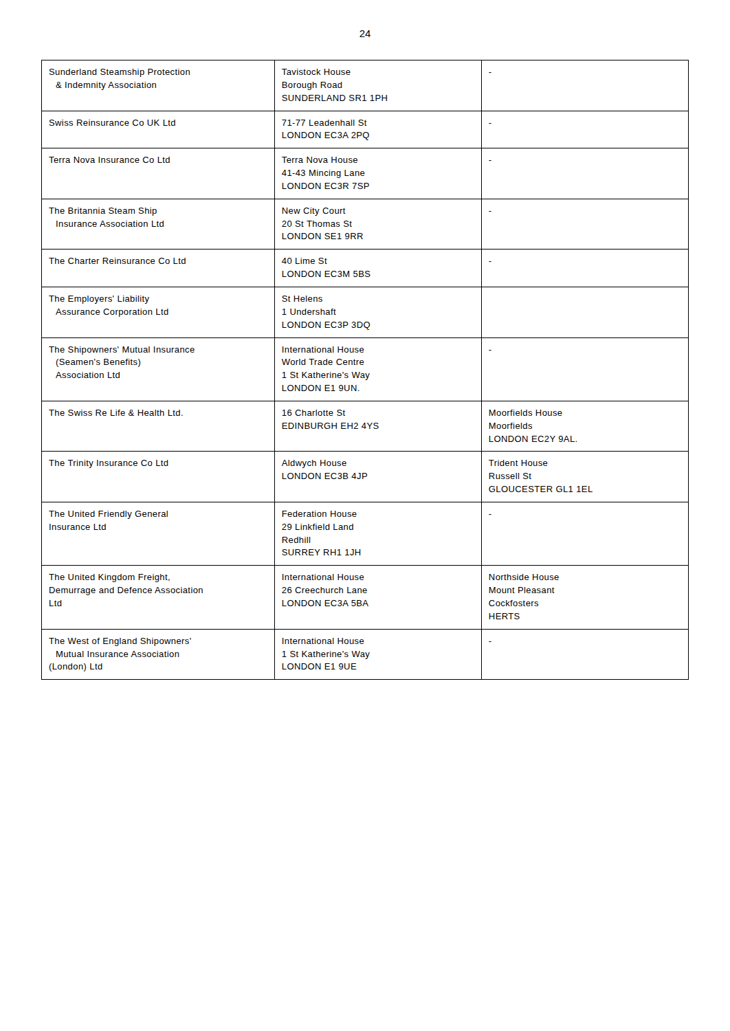24
| Sunderland Steamship Protection & Indemnity Association | Tavistock House Borough Road SUNDERLAND SR1 1PH | - |
| Swiss Reinsurance Co UK Ltd | 71-77 Leadenhall St LONDON EC3A 2PQ | - |
| Terra Nova Insurance Co Ltd | Terra Nova House 41-43 Mincing Lane LONDON EC3R 7SP | - |
| The Britannia Steam Ship Insurance Association Ltd | New City Court 20 St Thomas St LONDON SE1 9RR | - |
| The Charter Reinsurance Co Ltd | 40 Lime St LONDON EC3M 5BS | - |
| The Employers' Liability Assurance Corporation Ltd | St Helens 1 Undershaft LONDON EC3P 3DQ | |
| The Shipowners' Mutual Insurance (Seamen's Benefits) Association Ltd | International House World Trade Centre 1 St Katherine's Way LONDON E1 9UN. | - |
| The Swiss Re Life & Health Ltd. | 16 Charlotte St EDINBURGH EH2 4YS | Moorfields House Moorfields LONDON EC2Y 9AL. |
| The Trinity Insurance Co Ltd | Aldwych House LONDON EC3B 4JP | Trident House Russell St GLOUCESTER GL1 1EL |
| The United Friendly General Insurance Ltd | Federation House 29 Linkfield Land Redhill SURREY RH1 1JH | - |
| The United Kingdom Freight, Demurrage and Defence Association Ltd | International House 26 Creechurch Lane LONDON EC3A 5BA | Northside House Mount Pleasant Cockfosters HERTS |
| The West of England Shipowners' Mutual Insurance Association (London) Ltd | International House 1 St Katherine's Way LONDON E1 9UE | - |